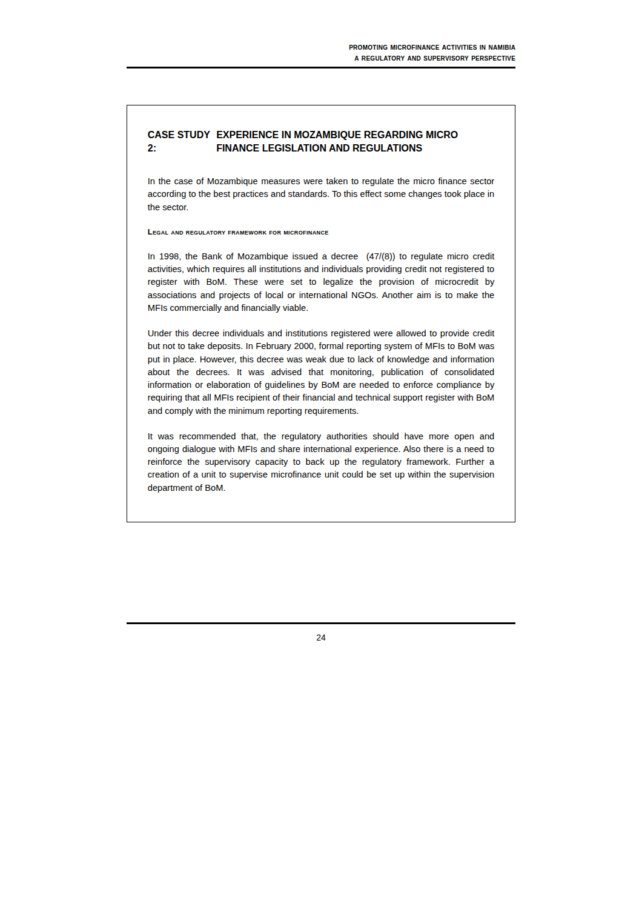Promoting microfinance activities in Namibia A regulatory and supervisory perspective
CASE STUDY 2: EXPERIENCE IN MOZAMBIQUE REGARDING MICRO FINANCE LEGISLATION AND REGULATIONS
In the case of Mozambique measures were taken to regulate the micro finance sector according to the best practices and standards. To this effect some changes took place in the sector.
Legal and regulatory framework for microfinance
In 1998, the Bank of Mozambique issued a decree (47/(8)) to regulate micro credit activities, which requires all institutions and individuals providing credit not registered to register with BoM. These were set to legalize the provision of microcredit by associations and projects of local or international NGOs. Another aim is to make the MFIs commercially and financially viable.
Under this decree individuals and institutions registered were allowed to provide credit but not to take deposits. In February 2000, formal reporting system of MFIs to BoM was put in place. However, this decree was weak due to lack of knowledge and information about the decrees. It was advised that monitoring, publication of consolidated information or elaboration of guidelines by BoM are needed to enforce compliance by requiring that all MFIs recipient of their financial and technical support register with BoM and comply with the minimum reporting requirements.
It was recommended that, the regulatory authorities should have more open and ongoing dialogue with MFIs and share international experience. Also there is a need to reinforce the supervisory capacity to back up the regulatory framework. Further a creation of a unit to supervise microfinance unit could be set up within the supervision department of BoM.
24